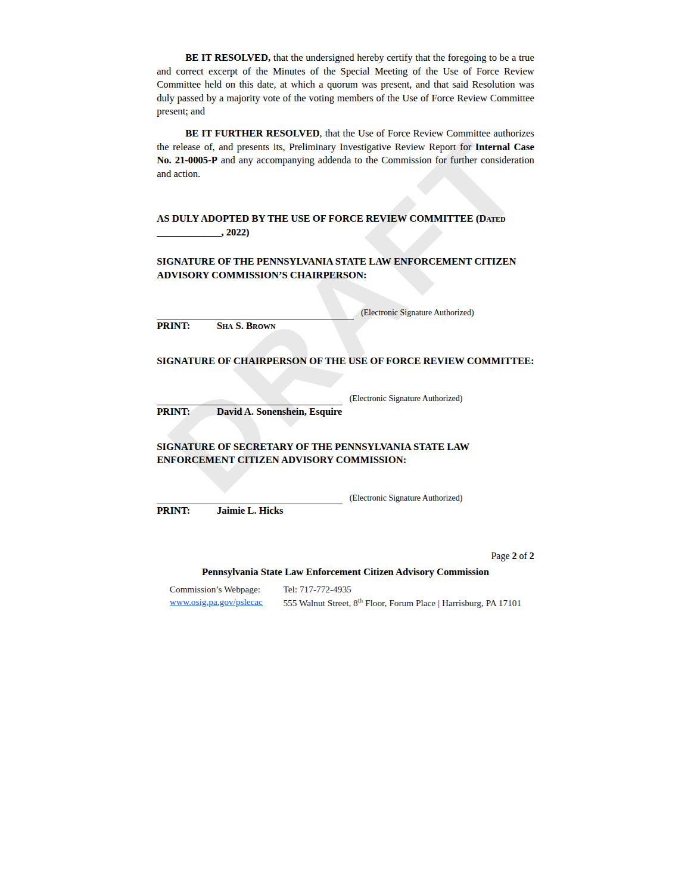DRAFT
BE IT RESOLVED, that the undersigned hereby certify that the foregoing to be a true and correct excerpt of the Minutes of the Special Meeting of the Use of Force Review Committee held on this date, at which a quorum was present, and that said Resolution was duly passed by a majority vote of the voting members of the Use of Force Review Committee present; and
BE IT FURTHER RESOLVED, that the Use of Force Review Committee authorizes the release of, and presents its, Preliminary Investigative Review Report for Internal Case No. 21-0005-P and any accompanying addenda to the Commission for further consideration and action.
AS DULY ADOPTED BY THE USE OF FORCE REVIEW COMMITTEE (Dated _____________, 2022)
SIGNATURE OF THE PENNSYLVANIA STATE LAW ENFORCEMENT CITIZEN ADVISORY COMMISSION’S CHAIRPERSON:
(Electronic Signature Authorized)
PRINT: Sha S. Brown
SIGNATURE OF CHAIRPERSON OF THE USE OF FORCE REVIEW COMMITTEE:
(Electronic Signature Authorized)
PRINT: David A. Sonenshein, Esquire
SIGNATURE OF SECRETARY OF THE PENNSYLVANIA STATE LAW ENFORCEMENT CITIZEN ADVISORY COMMISSION:
(Electronic Signature Authorized)
PRINT: Jaimie L. Hicks
Page 2 of 2
Pennsylvania State Law Enforcement Citizen Advisory Commission
| Commission’s Webpage: www.osig.pa.gov/pslecac | Tel: 717-772-4935 555 Walnut Street, 8 th Floor, Forum Place / Harrisburg, PA 17101 |